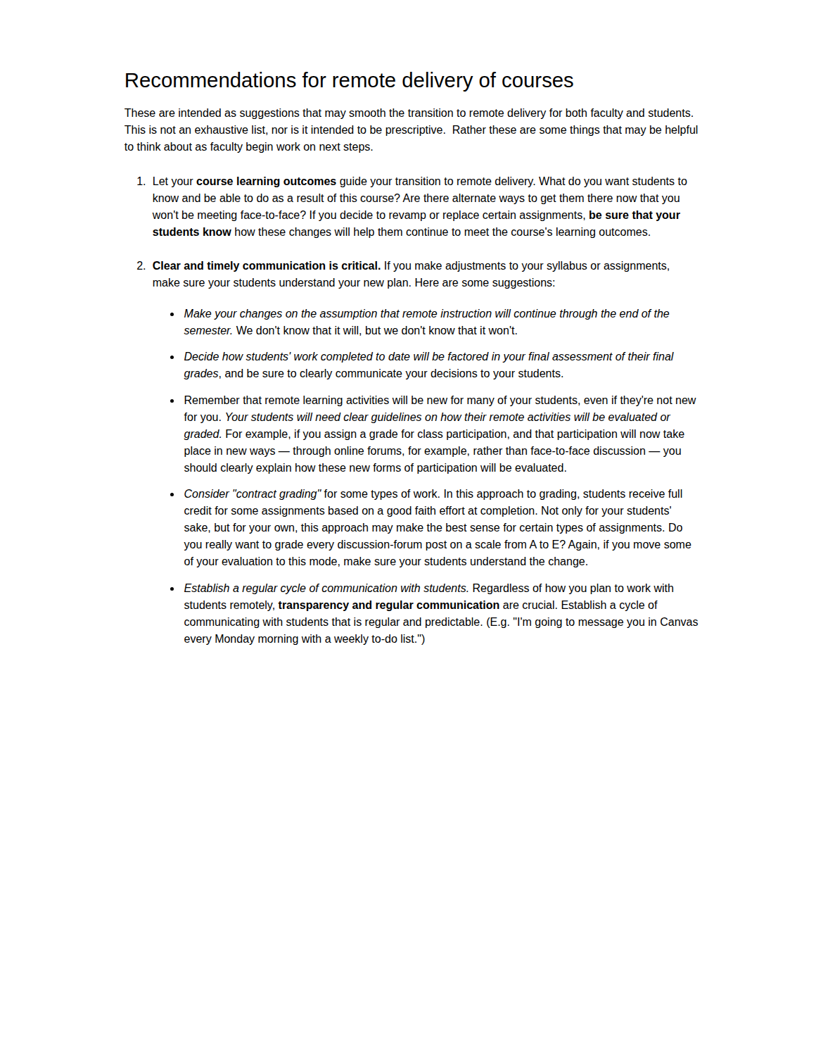Recommendations for remote delivery of courses
These are intended as suggestions that may smooth the transition to remote delivery for both faculty and students. This is not an exhaustive list, nor is it intended to be prescriptive. Rather these are some things that may be helpful to think about as faculty begin work on next steps.
Let your course learning outcomes guide your transition to remote delivery. What do you want students to know and be able to do as a result of this course? Are there alternate ways to get them there now that you won't be meeting face-to-face? If you decide to revamp or replace certain assignments, be sure that your students know how these changes will help them continue to meet the course's learning outcomes.
Clear and timely communication is critical. If you make adjustments to your syllabus or assignments, make sure your students understand your new plan. Here are some suggestions:
Make your changes on the assumption that remote instruction will continue through the end of the semester. We don't know that it will, but we don't know that it won't.
Decide how students' work completed to date will be factored in your final assessment of their final grades, and be sure to clearly communicate your decisions to your students.
Remember that remote learning activities will be new for many of your students, even if they're not new for you. Your students will need clear guidelines on how their remote activities will be evaluated or graded. For example, if you assign a grade for class participation, and that participation will now take place in new ways — through online forums, for example, rather than face-to-face discussion — you should clearly explain how these new forms of participation will be evaluated.
Consider "contract grading" for some types of work. In this approach to grading, students receive full credit for some assignments based on a good faith effort at completion. Not only for your students' sake, but for your own, this approach may make the best sense for certain types of assignments. Do you really want to grade every discussion-forum post on a scale from A to E? Again, if you move some of your evaluation to this mode, make sure your students understand the change.
Establish a regular cycle of communication with students. Regardless of how you plan to work with students remotely, transparency and regular communication are crucial. Establish a cycle of communicating with students that is regular and predictable. (E.g. "I'm going to message you in Canvas every Monday morning with a weekly to-do list.")